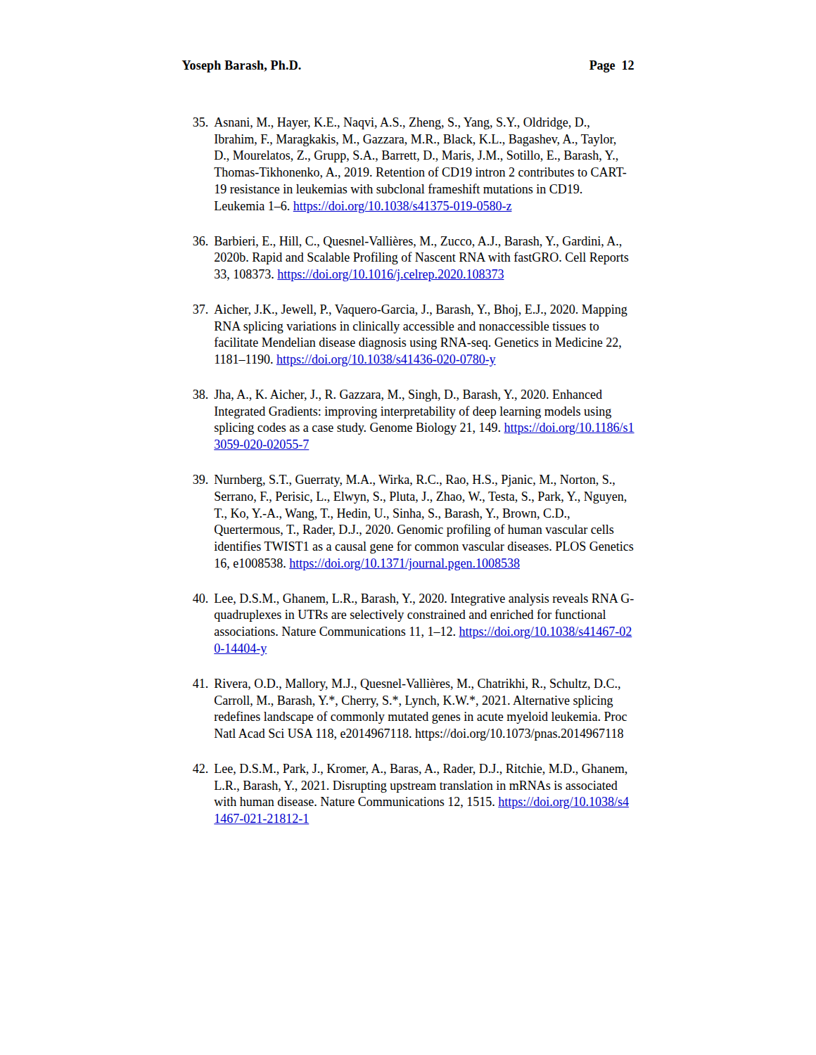Yoseph Barash, Ph.D. Page 12
35. Asnani, M., Hayer, K.E., Naqvi, A.S., Zheng, S., Yang, S.Y., Oldridge, D., Ibrahim, F., Maragkakis, M., Gazzara, M.R., Black, K.L., Bagashev, A., Taylor, D., Mourelatos, Z., Grupp, S.A., Barrett, D., Maris, J.M., Sotillo, E., Barash, Y., Thomas-Tikhonenko, A., 2019. Retention of CD19 intron 2 contributes to CART-19 resistance in leukemias with subclonal frameshift mutations in CD19. Leukemia 1–6. https://doi.org/10.1038/s41375-019-0580-z
36. Barbieri, E., Hill, C., Quesnel-Vallières, M., Zucco, A.J., Barash, Y., Gardini, A., 2020b. Rapid and Scalable Profiling of Nascent RNA with fastGRO. Cell Reports 33, 108373. https://doi.org/10.1016/j.celrep.2020.108373
37. Aicher, J.K., Jewell, P., Vaquero-Garcia, J., Barash, Y., Bhoj, E.J., 2020. Mapping RNA splicing variations in clinically accessible and nonaccessible tissues to facilitate Mendelian disease diagnosis using RNA-seq. Genetics in Medicine 22, 1181–1190. https://doi.org/10.1038/s41436-020-0780-y
38. Jha, A., K. Aicher, J., R. Gazzara, M., Singh, D., Barash, Y., 2020. Enhanced Integrated Gradients: improving interpretability of deep learning models using splicing codes as a case study. Genome Biology 21, 149. https://doi.org/10.1186/s13059-020-02055-7
39. Nurnberg, S.T., Guerraty, M.A., Wirka, R.C., Rao, H.S., Pjanic, M., Norton, S., Serrano, F., Perisic, L., Elwyn, S., Pluta, J., Zhao, W., Testa, S., Park, Y., Nguyen, T., Ko, Y.-A., Wang, T., Hedin, U., Sinha, S., Barash, Y., Brown, C.D., Quertermous, T., Rader, D.J., 2020. Genomic profiling of human vascular cells identifies TWIST1 as a causal gene for common vascular diseases. PLOS Genetics 16, e1008538. https://doi.org/10.1371/journal.pgen.1008538
40. Lee, D.S.M., Ghanem, L.R., Barash, Y., 2020. Integrative analysis reveals RNA G-quadruplexes in UTRs are selectively constrained and enriched for functional associations. Nature Communications 11, 1–12. https://doi.org/10.1038/s41467-020-14404-y
41. Rivera, O.D., Mallory, M.J., Quesnel-Vallières, M., Chatrikhi, R., Schultz, D.C., Carroll, M., Barash, Y.*, Cherry, S.*, Lynch, K.W.*, 2021. Alternative splicing redefines landscape of commonly mutated genes in acute myeloid leukemia. Proc Natl Acad Sci USA 118, e2014967118. https://doi.org/10.1073/pnas.2014967118
42. Lee, D.S.M., Park, J., Kromer, A., Baras, A., Rader, D.J., Ritchie, M.D., Ghanem, L.R., Barash, Y., 2021. Disrupting upstream translation in mRNAs is associated with human disease. Nature Communications 12, 1515. https://doi.org/10.1038/s41467-021-21812-1